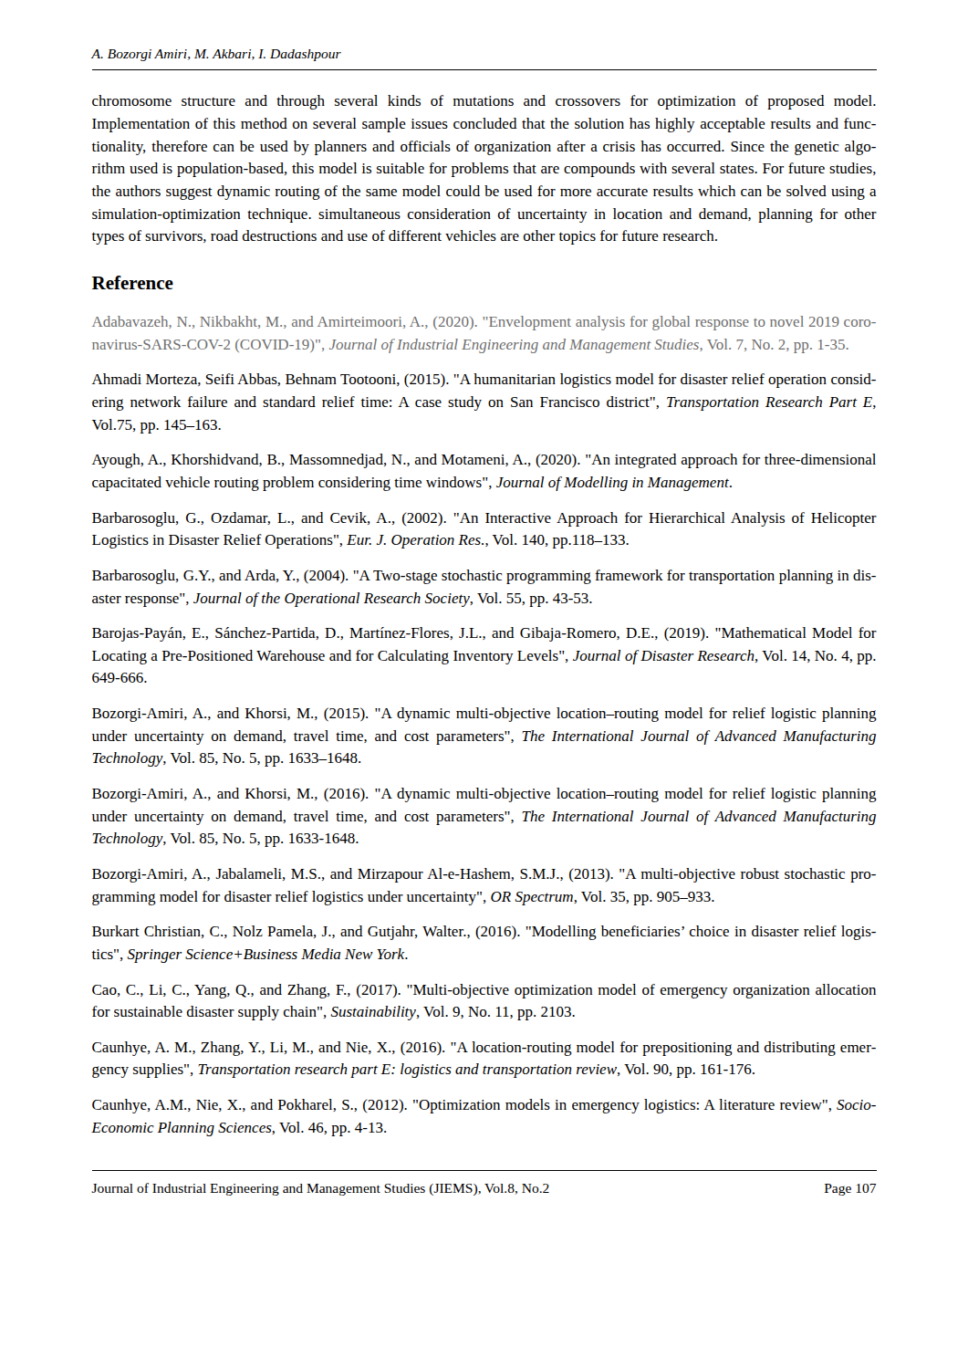A. Bozorgi Amiri, M. Akbari, I. Dadashpour
chromosome structure and through several kinds of mutations and crossovers for optimization of proposed model. Implementation of this method on several sample issues concluded that the solution has highly acceptable results and functionality, therefore can be used by planners and officials of organization after a crisis has occurred. Since the genetic algorithm used is population-based, this model is suitable for problems that are compounds with several states. For future studies, the authors suggest dynamic routing of the same model could be used for more accurate results which can be solved using a simulation-optimization technique. simultaneous consideration of uncertainty in location and demand, planning for other types of survivors, road destructions and use of different vehicles are other topics for future research.
Reference
Adabavazeh, N., Nikbakht, M., and Amirteimoori, A., (2020). "Envelopment analysis for global response to novel 2019 coronavirus-SARS-COV-2 (COVID-19)", Journal of Industrial Engineering and Management Studies, Vol. 7, No. 2, pp. 1-35.
Ahmadi Morteza, Seifi Abbas, Behnam Tootooni, (2015). "A humanitarian logistics model for disaster relief operation considering network failure and standard relief time: A case study on San Francisco district", Transportation Research Part E, Vol.75, pp. 145–163.
Ayough, A., Khorshidvand, B., Massomnedjad, N., and Motameni, A., (2020). "An integrated approach for three-dimensional capacitated vehicle routing problem considering time windows", Journal of Modelling in Management.
Barbarosoglu, G., Ozdamar, L., and Cevik, A., (2002). "An Interactive Approach for Hierarchical Analysis of Helicopter Logistics in Disaster Relief Operations", Eur. J. Operation Res., Vol. 140, pp.118–133.
Barbarosoglu, G.Y., and Arda, Y., (2004). "A Two-stage stochastic programming framework for transportation planning in disaster response", Journal of the Operational Research Society, Vol. 55, pp. 43-53.
Barojas-Payán, E., Sánchez-Partida, D., Martínez-Flores, J.L., and Gibaja-Romero, D.E., (2019). "Mathematical Model for Locating a Pre-Positioned Warehouse and for Calculating Inventory Levels", Journal of Disaster Research, Vol. 14, No. 4, pp. 649-666.
Bozorgi-Amiri, A., and Khorsi, M., (2015). "A dynamic multi-objective location–routing model for relief logistic planning under uncertainty on demand, travel time, and cost parameters", The International Journal of Advanced Manufacturing Technology, Vol. 85, No. 5, pp. 1633–1648.
Bozorgi-Amiri, A., and Khorsi, M., (2016). "A dynamic multi-objective location–routing model for relief logistic planning under uncertainty on demand, travel time, and cost parameters", The International Journal of Advanced Manufacturing Technology, Vol. 85, No. 5, pp. 1633-1648.
Bozorgi-Amiri, A., Jabalameli, M.S., and Mirzapour Al-e-Hashem, S.M.J., (2013). "A multi-objective robust stochastic programming model for disaster relief logistics under uncertainty", OR Spectrum, Vol. 35, pp. 905–933.
Burkart Christian, C., Nolz Pamela, J., and Gutjahr, Walter., (2016). "Modelling beneficiaries’ choice in disaster relief logistics", Springer Science+Business Media New York.
Cao, C., Li, C., Yang, Q., and Zhang, F., (2017). "Multi-objective optimization model of emergency organization allocation for sustainable disaster supply chain", Sustainability, Vol. 9, No. 11, pp. 2103.
Caunhye, A. M., Zhang, Y., Li, M., and Nie, X., (2016). "A location-routing model for prepositioning and distributing emergency supplies", Transportation research part E: logistics and transportation review, Vol. 90, pp. 161-176.
Caunhye, A.M., Nie, X., and Pokharel, S., (2012). "Optimization models in emergency logistics: A literature review", Socio-Economic Planning Sciences, Vol. 46, pp. 4-13.
Journal of Industrial Engineering and Management Studies (JIEMS), Vol.8, No.2
Page 107